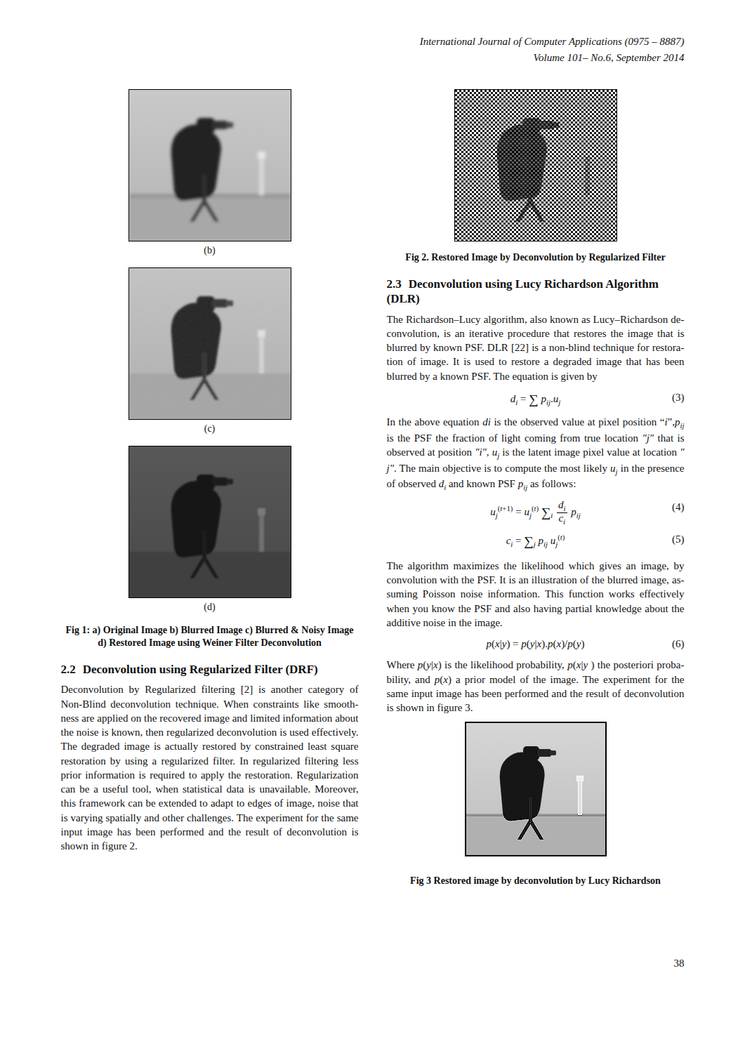International Journal of Computer Applications (0975 – 8887)
Volume 101– No.6, September 2014
(b)
(c)
(d)
Fig 1: a) Original Image b) Blurred Image c) Blurred & Noisy Image d) Restored Image using Weiner Filter Deconvolution
2.2 Deconvolution using Regularized Filter (DRF)
Deconvolution by Regularized filtering [2] is another category of Non-Blind deconvolution technique. When constraints like smoothness are applied on the recovered image and limited information about the noise is known, then regularized deconvolution is used effectively. The degraded image is actually restored by constrained least square restoration by using a regularized filter. In regularized filtering less prior information is required to apply the restoration. Regularization can be a useful tool, when statistical data is unavailable. Moreover, this framework can be extended to adapt to edges of image, noise that is varying spatially and other challenges. The experiment for the same input image has been performed and the result of deconvolution is shown in figure 2.
Fig 2. Restored Image by Deconvolution by Regularized Filter
2.3 Deconvolution using Lucy Richardson Algorithm (DLR)
The Richardson–Lucy algorithm, also known as Lucy–Richardson deconvolution, is an iterative procedure that restores the image that is blurred by known PSF. DLR [22] is a non-blind technique for restoration of image. It is used to restore a degraded image that has been blurred by a known PSF. The equation is given by
di = ∑ pij.uj (3)
In the above equation di is the observed value at pixel position “i”,pij is the PSF the fraction of light coming from true location ″j″ that is observed at position ″i″, uj is the latent image pixel value at location ″ j″. The main objective is to compute the most likely uj in the presence of observed di and known PSF pij as follows:
uj(t+1) = uj(t) ∑i di ci pij (4)
ci = ∑j pij uj(t) (5)
The algorithm maximizes the likelihood which gives an image, by convolution with the PSF. It is an illustration of the blurred image, assuming Poisson noise information. This function works effectively when you know the PSF and also having partial knowledge about the additive noise in the image.
p(x|y) = p(y|x).p(x)/p(y) (6)
Where p(y|x) is the likelihood probability, p(x|y ) the posteriori probability, and p(x) a prior model of the image. The experiment for the same input image has been performed and the result of deconvolution is shown in figure 3.
Fig 3 Restored image by deconvolution by Lucy Richardson
38